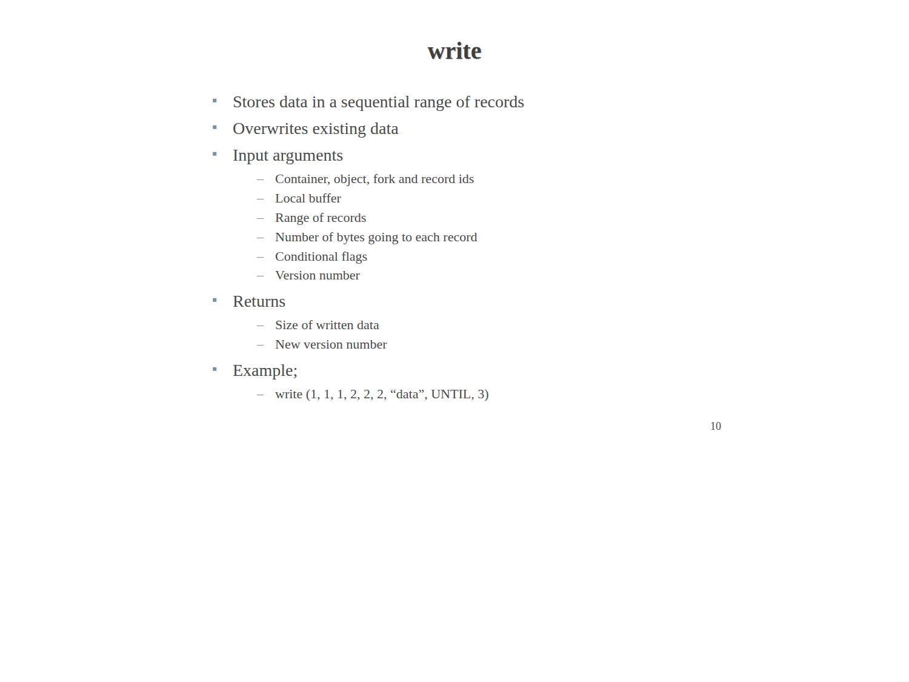write
Stores data in a sequential range of records
Overwrites existing data
Input arguments
Container, object, fork and record ids
Local buffer
Range of records
Number of bytes going to each record
Conditional flags
Version number
Returns
Size of written data
New version number
Example;
write (1, 1, 1, 2, 2, 2, “data”, UNTIL, 3)
10